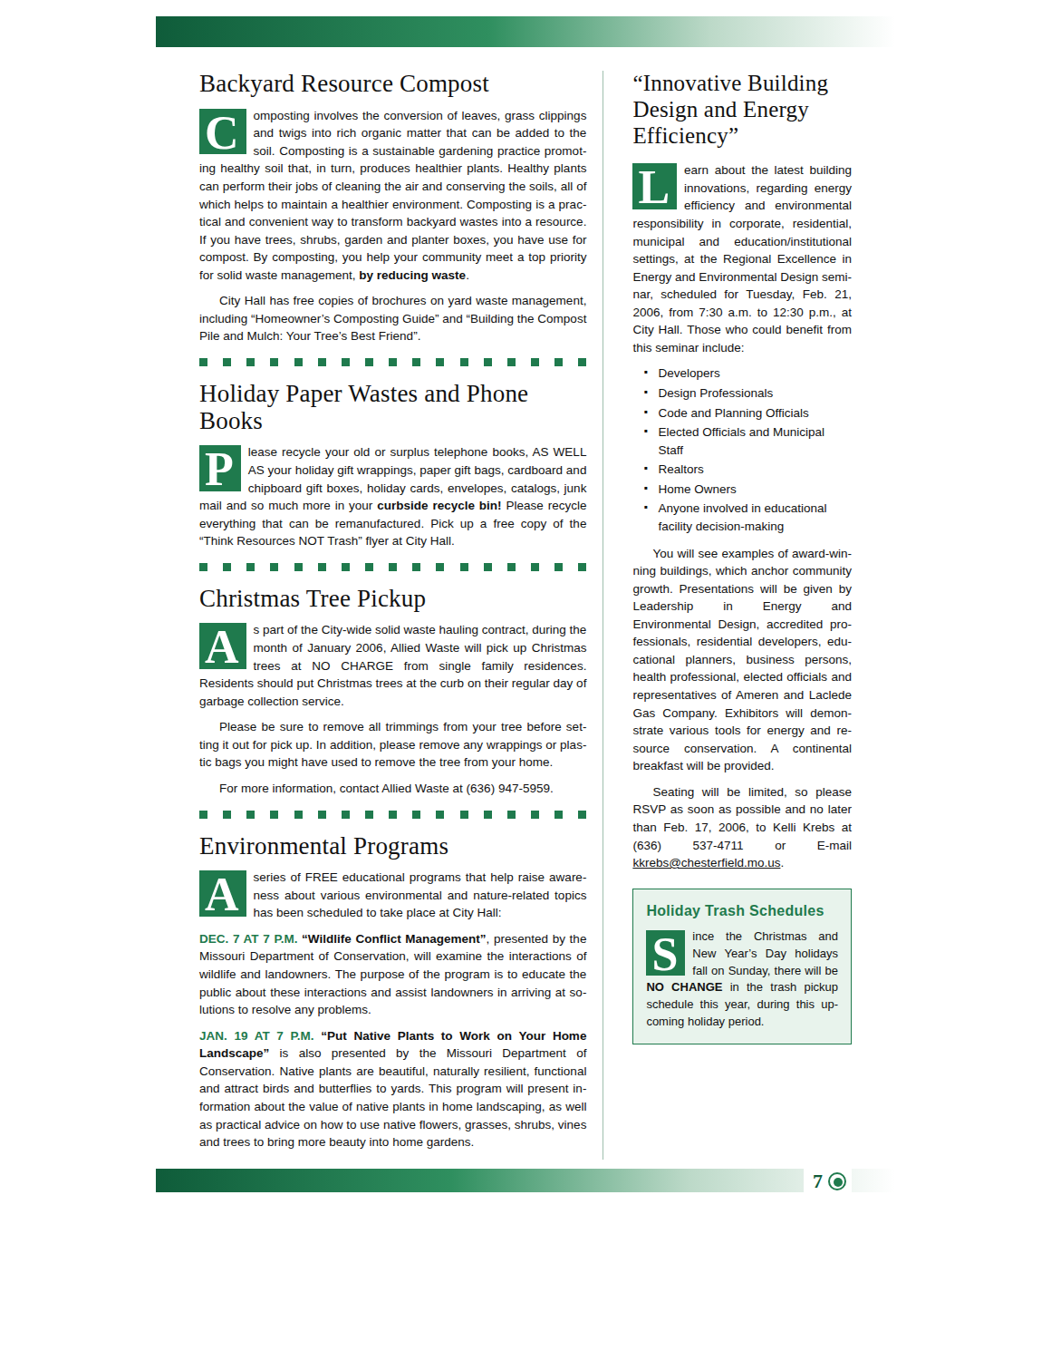Backyard Resource Compost
Composting involves the conversion of leaves, grass clippings and twigs into rich organic matter that can be added to the soil. Composting is a sustainable gardening practice promoting healthy soil that, in turn, produces healthier plants. Healthy plants can perform their jobs of cleaning the air and conserving the soils, all of which helps to maintain a healthier environment. Composting is a practical and convenient way to transform backyard wastes into a resource. If you have trees, shrubs, garden and planter boxes, you have use for compost. By composting, you help your community meet a top priority for solid waste management, by reducing waste.
City Hall has free copies of brochures on yard waste management, including “Homeowner’s Composting Guide” and “Building the Compost Pile and Mulch: Your Tree’s Best Friend”.
Holiday Paper Wastes and Phone Books
Please recycle your old or surplus telephone books, AS WELL AS your holiday gift wrappings, paper gift bags, cardboard and chipboard gift boxes, holiday cards, envelopes, catalogs, junk mail and so much more in your curbside recycle bin! Please recycle everything that can be remanufactured. Pick up a free copy of the “Think Resources NOT Trash” flyer at City Hall.
Christmas Tree Pickup
As part of the City-wide solid waste hauling contract, during the month of January 2006, Allied Waste will pick up Christmas trees at NO CHARGE from single family residences. Residents should put Christmas trees at the curb on their regular day of garbage collection service.
Please be sure to remove all trimmings from your tree before setting it out for pick up. In addition, please remove any wrappings or plastic bags you might have used to remove the tree from your home.
For more information, contact Allied Waste at (636) 947-5959.
Environmental Programs
A series of FREE educational programs that help raise awareness about various environmental and nature-related topics has been scheduled to take place at City Hall:
DEC. 7 AT 7 P.M. “Wildlife Conflict Management”, presented by the Missouri Department of Conservation, will examine the interactions of wildlife and landowners. The purpose of the program is to educate the public about these interactions and assist landowners in arriving at solutions to resolve any problems.
JAN. 19 AT 7 P.M. “Put Native Plants to Work on Your Home Landscape” is also presented by the Missouri Department of Conservation. Native plants are beautiful, naturally resilient, functional and attract birds and butterflies to yards. This program will present information about the value of native plants in home landscaping, as well as practical advice on how to use native flowers, grasses, shrubs, vines and trees to bring more beauty into home gardens.
“Innovative Building Design and Energy Efficiency”
Learn about the latest building innovations, regarding energy efficiency and environmental responsibility in corporate, residential, municipal and education/institutional settings, at the Regional Excellence in Energy and Environmental Design seminar, scheduled for Tuesday, Feb. 21, 2006, from 7:30 a.m. to 12:30 p.m., at City Hall. Those who could benefit from this seminar include:
Developers
Design Professionals
Code and Planning Officials
Elected Officials and Municipal Staff
Realtors
Home Owners
Anyone involved in educational facility decision-making
You will see examples of award-winning buildings, which anchor community growth. Presentations will be given by Leadership in Energy and Environmental Design, accredited professionals, residential developers, educational planners, business persons, health professional, elected officials and representatives of Ameren and Laclede Gas Company. Exhibitors will demonstrate various tools for energy and resource conservation. A continental breakfast will be provided.
Seating will be limited, so please RSVP as soon as possible and no later than Feb. 17, 2006, to Kelli Krebs at (636) 537-4711 or E-mail kkrebs@chesterfield.mo.us.
Holiday Trash Schedules
Since the Christmas and New Year’s Day holidays fall on Sunday, there will be NO CHANGE in the trash pickup schedule this year, during this upcoming holiday period.
7